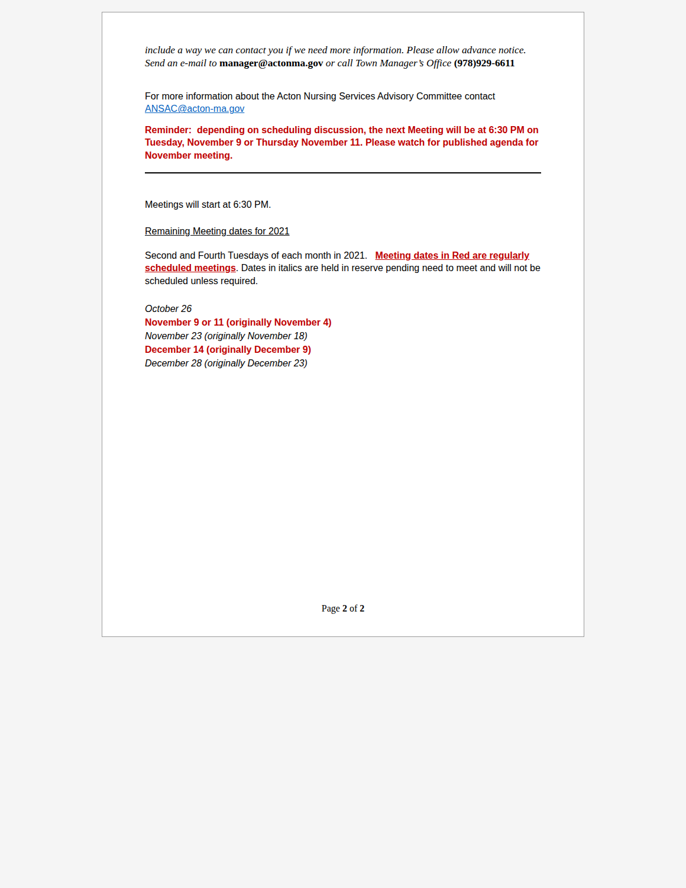include a way we can contact you if we need more information. Please allow advance notice. Send an e-mail to manager@actonma.gov or call Town Manager’s Office (978)929-6611
For more information about the Acton Nursing Services Advisory Committee contact ANSAC@acton-ma.gov
Reminder: depending on scheduling discussion, the next Meeting will be at 6:30 PM on Tuesday, November 9 or Thursday November 11. Please watch for published agenda for November meeting.
Meetings will start at 6:30 PM.
Remaining Meeting dates for 2021
Second and Fourth Tuesdays of each month in 2021. Meeting dates in Red are regularly scheduled meetings. Dates in italics are held in reserve pending need to meet and will not be scheduled unless required.
October 26
November 9 or 11 (originally November 4)
November 23 (originally November 18)
December 14 (originally December 9)
December 28 (originally December 23)
Page 2 of 2